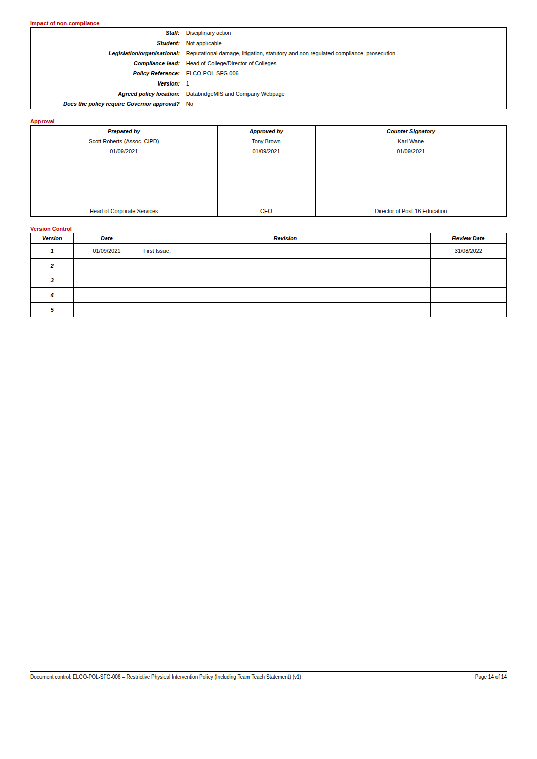Impact of non-compliance
| Staff: | Disciplinary action |
| Student: | Not applicable |
| Legislation/organisational: | Reputational damage, litigation, statutory and non-regulated compliance. prosecution |
| Compliance lead: | Head of College/Director of Colleges |
| Policy Reference: | ELCO-POL-SFG-006 |
| Version: | 1 |
| Agreed policy location: | DatabridgeMIS and Company Webpage |
| Does the policy require Governor approval? | No |
Approval
| Prepared by | Approved by | Counter Signatory |
| Scott Roberts (Assoc. CIPD) | Tony Brown | Karl Wane |
| 01/09/2021 | 01/09/2021 | 01/09/2021 |
| Head of Corporate Services | CEO | Director of Post 16 Education |
Version Control
| Version | Date | Revision | Review Date |
| --- | --- | --- | --- |
| 1 | 01/09/2021 | First Issue. | 31/08/2022 |
| 2 | | | |
| 3 | | | |
| 4 | | | |
| 5 | | | |
Document control: ELCO-POL-SFG-006 – Restrictive Physical Intervention Policy (Including Team Teach Statement) (v1) Page 14 of 14